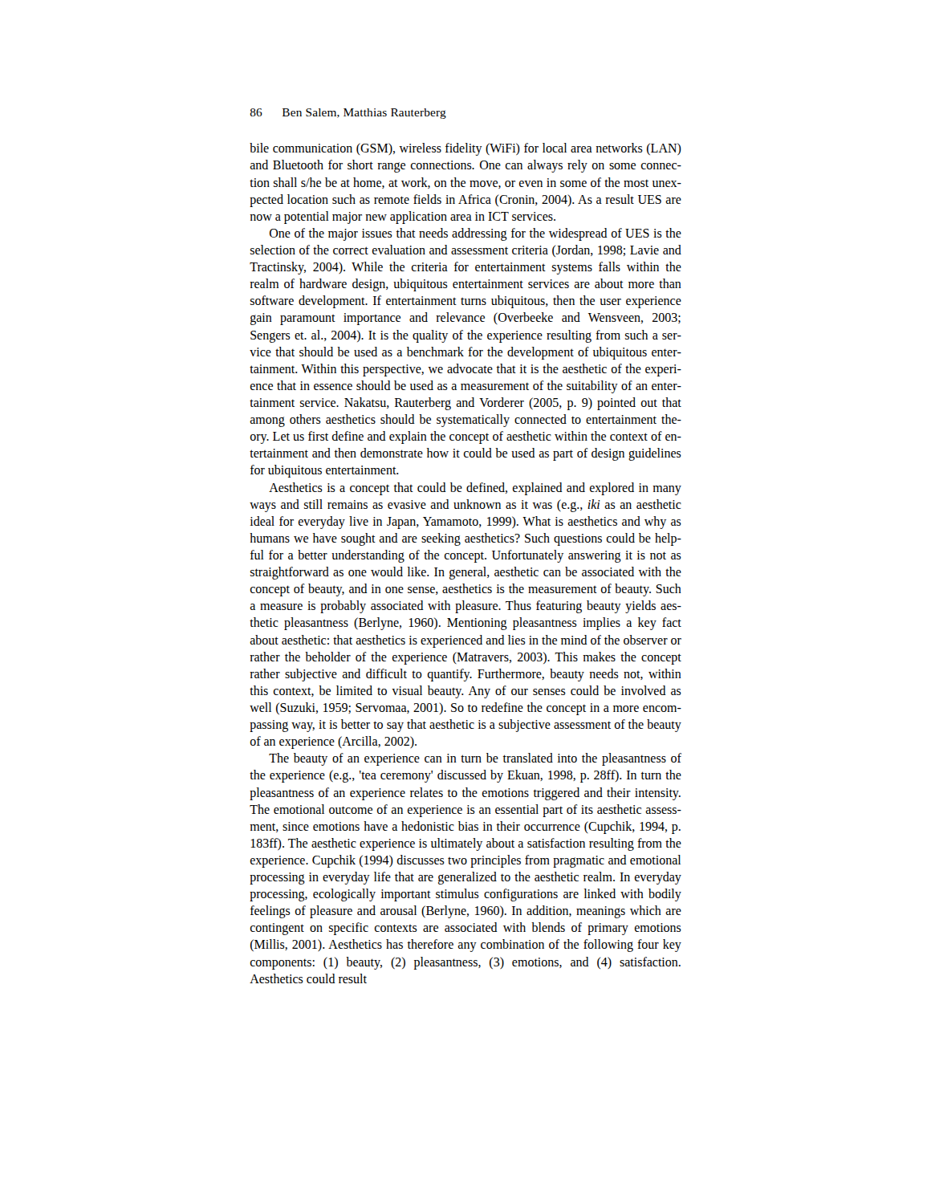86 Ben Salem, Matthias Rauterberg
bile communication (GSM), wireless fidelity (WiFi) for local area networks (LAN) and Bluetooth for short range connections. One can always rely on some connection shall s/he be at home, at work, on the move, or even in some of the most unexpected location such as remote fields in Africa (Cronin, 2004). As a result UES are now a potential major new application area in ICT services.
One of the major issues that needs addressing for the widespread of UES is the selection of the correct evaluation and assessment criteria (Jordan, 1998; Lavie and Tractinsky, 2004). While the criteria for entertainment systems falls within the realm of hardware design, ubiquitous entertainment services are about more than software development. If entertainment turns ubiquitous, then the user experience gain paramount importance and relevance (Overbeeke and Wensveen, 2003; Sengers et. al., 2004). It is the quality of the experience resulting from such a service that should be used as a benchmark for the development of ubiquitous entertainment. Within this perspective, we advocate that it is the aesthetic of the experience that in essence should be used as a measurement of the suitability of an entertainment service. Nakatsu, Rauterberg and Vorderer (2005, p. 9) pointed out that among others aesthetics should be systematically connected to entertainment theory. Let us first define and explain the concept of aesthetic within the context of entertainment and then demonstrate how it could be used as part of design guidelines for ubiquitous entertainment.
Aesthetics is a concept that could be defined, explained and explored in many ways and still remains as evasive and unknown as it was (e.g., iki as an aesthetic ideal for everyday live in Japan, Yamamoto, 1999). What is aesthetics and why as humans we have sought and are seeking aesthetics? Such questions could be helpful for a better understanding of the concept. Unfortunately answering it is not as straightforward as one would like. In general, aesthetic can be associated with the concept of beauty, and in one sense, aesthetics is the measurement of beauty. Such a measure is probably associated with pleasure. Thus featuring beauty yields aesthetic pleasantness (Berlyne, 1960). Mentioning pleasantness implies a key fact about aesthetic: that aesthetics is experienced and lies in the mind of the observer or rather the beholder of the experience (Matravers, 2003). This makes the concept rather subjective and difficult to quantify. Furthermore, beauty needs not, within this context, be limited to visual beauty. Any of our senses could be involved as well (Suzuki, 1959; Servomaa, 2001). So to redefine the concept in a more encompassing way, it is better to say that aesthetic is a subjective assessment of the beauty of an experience (Arcilla, 2002).
The beauty of an experience can in turn be translated into the pleasantness of the experience (e.g., 'tea ceremony' discussed by Ekuan, 1998, p. 28ff). In turn the pleasantness of an experience relates to the emotions triggered and their intensity. The emotional outcome of an experience is an essential part of its aesthetic assessment, since emotions have a hedonistic bias in their occurrence (Cupchik, 1994, p. 183ff). The aesthetic experience is ultimately about a satisfaction resulting from the experience. Cupchik (1994) discusses two principles from pragmatic and emotional processing in everyday life that are generalized to the aesthetic realm. In everyday processing, ecologically important stimulus configurations are linked with bodily feelings of pleasure and arousal (Berlyne, 1960). In addition, meanings which are contingent on specific contexts are associated with blends of primary emotions (Millis, 2001). Aesthetics has therefore any combination of the following four key components: (1) beauty, (2) pleasantness, (3) emotions, and (4) satisfaction. Aesthetics could result